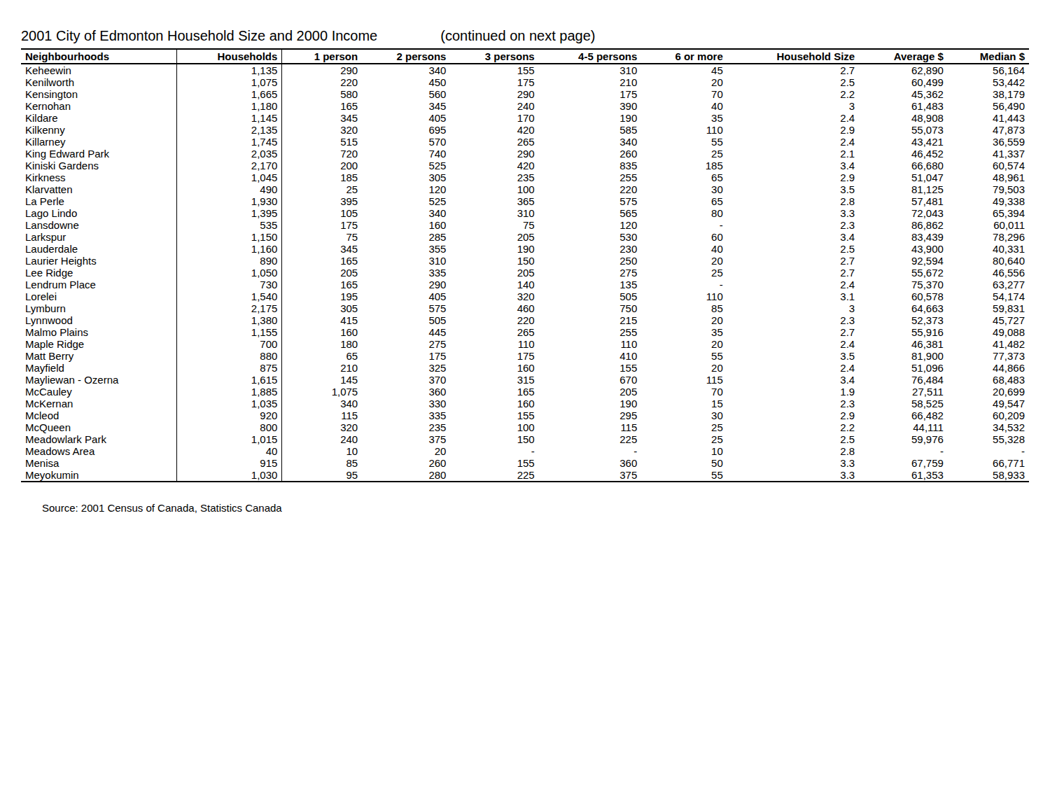2001 City of Edmonton Household Size and 2000 Income (continued on next page)
| Neighbourhoods | Households | 1 person | 2 persons | 3 persons | 4-5 persons | 6 or more | Household Size | Average $ | Median $ |
| --- | --- | --- | --- | --- | --- | --- | --- | --- | --- |
| Keheewin | 1,135 | 290 | 340 | 155 | 310 | 45 | 2.7 | 62,890 | 56,164 |
| Kenilworth | 1,075 | 220 | 450 | 175 | 210 | 20 | 2.5 | 60,499 | 53,442 |
| Kensington | 1,665 | 580 | 560 | 290 | 175 | 70 | 2.2 | 45,362 | 38,179 |
| Kernohan | 1,180 | 165 | 345 | 240 | 390 | 40 | 3 | 61,483 | 56,490 |
| Kildare | 1,145 | 345 | 405 | 170 | 190 | 35 | 2.4 | 48,908 | 41,443 |
| Kilkenny | 2,135 | 320 | 695 | 420 | 585 | 110 | 2.9 | 55,073 | 47,873 |
| Killarney | 1,745 | 515 | 570 | 265 | 340 | 55 | 2.4 | 43,421 | 36,559 |
| King Edward Park | 2,035 | 720 | 740 | 290 | 260 | 25 | 2.1 | 46,452 | 41,337 |
| Kiniski Gardens | 2,170 | 200 | 525 | 420 | 835 | 185 | 3.4 | 66,680 | 60,574 |
| Kirkness | 1,045 | 185 | 305 | 235 | 255 | 65 | 2.9 | 51,047 | 48,961 |
| Klarvatten | 490 | 25 | 120 | 100 | 220 | 30 | 3.5 | 81,125 | 79,503 |
| La Perle | 1,930 | 395 | 525 | 365 | 575 | 65 | 2.8 | 57,481 | 49,338 |
| Lago Lindo | 1,395 | 105 | 340 | 310 | 565 | 80 | 3.3 | 72,043 | 65,394 |
| Lansdowne | 535 | 175 | 160 | 75 | 120 | - | 2.3 | 86,862 | 60,011 |
| Larkspur | 1,150 | 75 | 285 | 205 | 530 | 60 | 3.4 | 83,439 | 78,296 |
| Lauderdale | 1,160 | 345 | 355 | 190 | 230 | 40 | 2.5 | 43,900 | 40,331 |
| Laurier Heights | 890 | 165 | 310 | 150 | 250 | 20 | 2.7 | 92,594 | 80,640 |
| Lee Ridge | 1,050 | 205 | 335 | 205 | 275 | 25 | 2.7 | 55,672 | 46,556 |
| Lendrum Place | 730 | 165 | 290 | 140 | 135 | - | 2.4 | 75,370 | 63,277 |
| Lorelei | 1,540 | 195 | 405 | 320 | 505 | 110 | 3.1 | 60,578 | 54,174 |
| Lymburn | 2,175 | 305 | 575 | 460 | 750 | 85 | 3 | 64,663 | 59,831 |
| Lynnwood | 1,380 | 415 | 505 | 220 | 215 | 20 | 2.3 | 52,373 | 45,727 |
| Malmo Plains | 1,155 | 160 | 445 | 265 | 255 | 35 | 2.7 | 55,916 | 49,088 |
| Maple Ridge | 700 | 180 | 275 | 110 | 110 | 20 | 2.4 | 46,381 | 41,482 |
| Matt Berry | 880 | 65 | 175 | 175 | 410 | 55 | 3.5 | 81,900 | 77,373 |
| Mayfield | 875 | 210 | 325 | 160 | 155 | 20 | 2.4 | 51,096 | 44,866 |
| Mayliewan - Ozerna | 1,615 | 145 | 370 | 315 | 670 | 115 | 3.4 | 76,484 | 68,483 |
| McCauley | 1,885 | 1,075 | 360 | 165 | 205 | 70 | 1.9 | 27,511 | 20,699 |
| McKernan | 1,035 | 340 | 330 | 160 | 190 | 15 | 2.3 | 58,525 | 49,547 |
| Mcleod | 920 | 115 | 335 | 155 | 295 | 30 | 2.9 | 66,482 | 60,209 |
| McQueen | 800 | 320 | 235 | 100 | 115 | 25 | 2.2 | 44,111 | 34,532 |
| Meadowlark Park | 1,015 | 240 | 375 | 150 | 225 | 25 | 2.5 | 59,976 | 55,328 |
| Meadows Area | 40 | 10 | 20 | - | - | 10 | 2.8 | - | - |
| Menisa | 915 | 85 | 260 | 155 | 360 | 50 | 3.3 | 67,759 | 66,771 |
| Meyokumin | 1,030 | 95 | 280 | 225 | 375 | 55 | 3.3 | 61,353 | 58,933 |
Source: 2001 Census of Canada, Statistics Canada